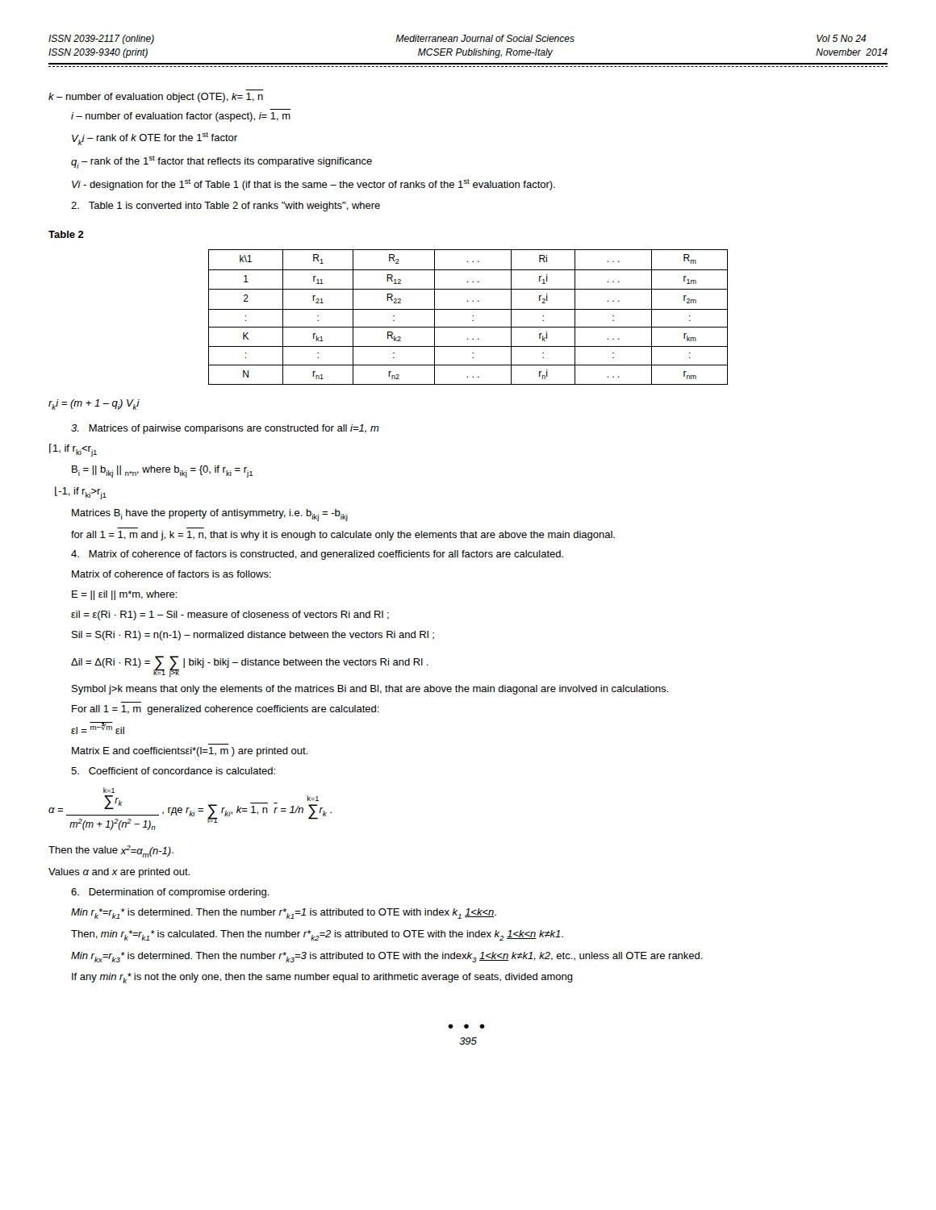ISSN 2039-2117 (online)
ISSN 2039-9340 (print)
Mediterranean Journal of Social Sciences
MCSER Publishing, Rome-Italy
Vol 5 No 24
November 2014
k – number of evaluation object (OTE), k= 1, n
i – number of evaluation factor (aspect), i= 1, m
Vki – rank of k OTE for the 1st factor
qi – rank of the 1st factor that reflects its comparative significance
Vi - designation for the 1st of Table 1 (if that is the same – the vector of ranks of the 1st evaluation factor).
2. Table 1 is converted into Table 2 of ranks "with weights", where
Table 2
| k\1 | R 1 | R 2 | . . . | Ri | . . . | R m |
| --- | --- | --- | --- | --- | --- | --- |
| 1 | r 11 | R 12 | . . . | r 1 i | . . . | r 1m |
| 2 | r 21 | R 22 | . . . | r 2 i | . . . | r 2m |
| : | : | : | : | : | : | : |
| K | r k1 | R k2 | . . . | r k i | . . . | r km |
| : | : | : | : | : | : | : |
| N | r n1 | r n2 | . . . | r n i | . . . | r nm |
rki = (m + 1 – qi) Vki
3. Matrices of pairwise comparisons are constructed for all i=1, m
⌈1, if rki<rj1
Bi = || bikj || n*n, where bikj = {0, if rki = rj1
⌊-1, if rki>rj1
Matrices Bi have the property of antisymmetry, i.e. bikj = -bikj
for all 1 = 1, m and j, k = 1, n, that is why it is enough to calculate only the elements that are above the main diagonal.
4. Matrix of coherence of factors is constructed, and generalized coefficients for all factors are calculated.
Matrix of coherence of factors is as follows:
E = || εil || m*m, where:
εil = ε(Ri · R1) = 1 – Sil - measure of closeness of vectors Ri and Rl ;
Sil = S(Ri · R1) = n(n-1) – normalized distance between the vectors Ri and Rl ;
Δil = Δ(Ri · R1) = ∑k=1 ∑j>k | bikj - bikj – distance between the vectors Ri and Rl .
Symbol j>k means that only the elements of the matrices Bi and Bl, that are above the main diagonal are involved in calculations.
For all 1 = 1, m generalized coherence coefficients are calculated:
εl = m−∛m εil
Matrix E and coefficientsεi*(l=1, m ) are printed out.
5. Coefficient of concordance is calculated:
α = k=1∑ rk m2(m + 1)2(n2 − 1)n , где rki = ∑i=1 rki, k= 1, n r = 1/n k=1∑ rk .
Then the value x2=αm(n-1).
Values α and x are printed out.
6. Determination of compromise ordering.
Min rk*=rk1* is determined. Then the number r*k1=1 is attributed to OTE with index k1 1<k<n.
Then, min rk*=rk1* is calculated. Then the number r*k2=2 is attributed to OTE with the index k2 1<k<n k≠k1.
Min rkx=rk3* is determined. Then the number r*k3=3 is attributed to OTE with the indexk3 1<k<n k≠k1, k2, etc., unless all OTE are ranked.
If any min rk* is not the only one, then the same number equal to arithmetic average of seats, divided among
● ● ●
395